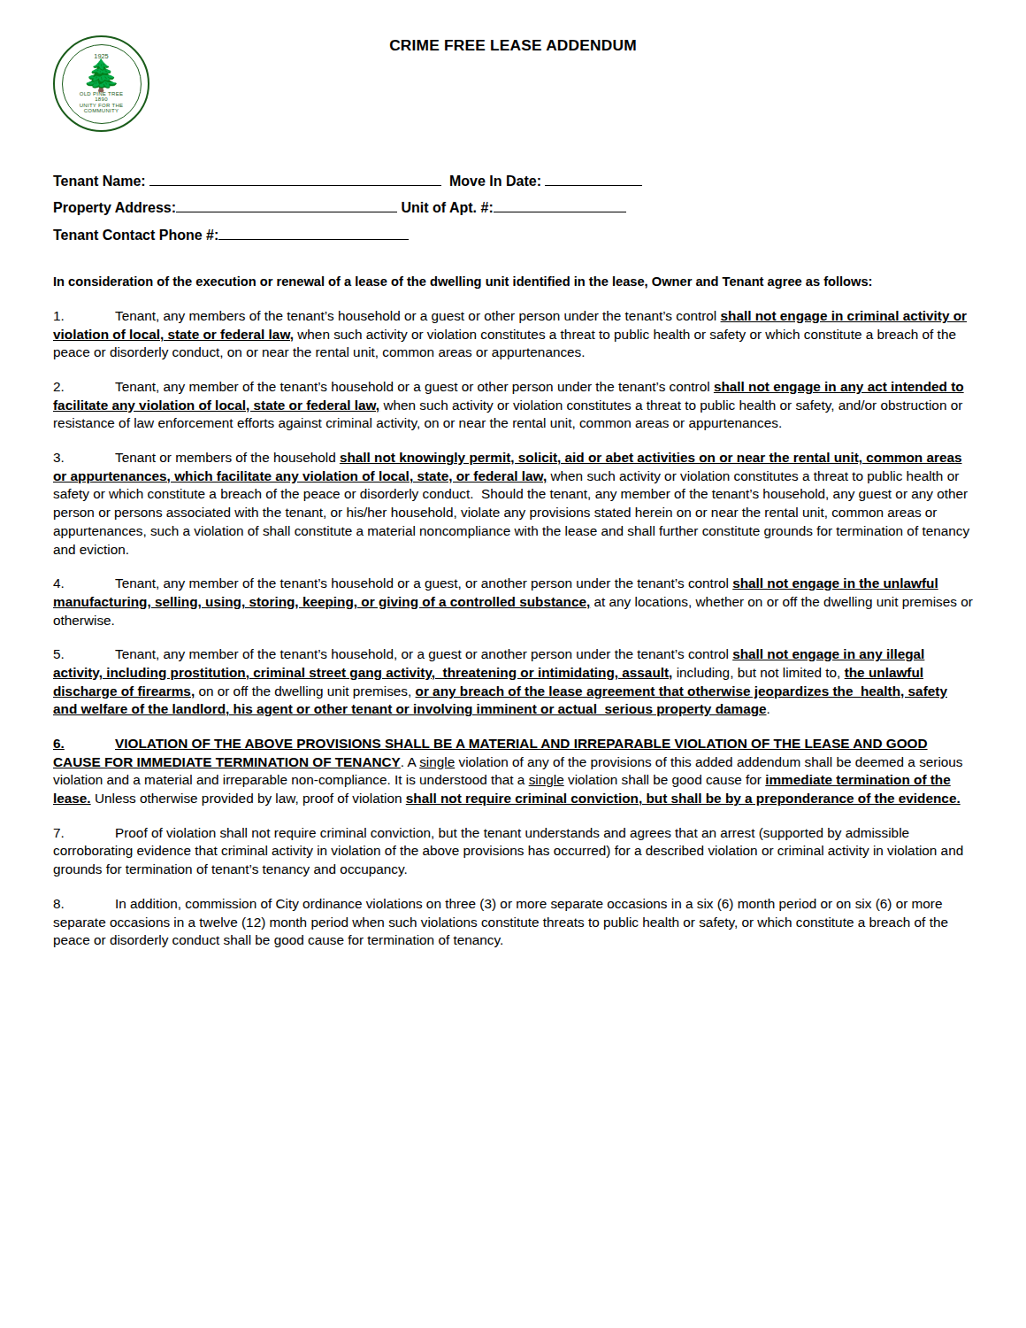1925
🌲
OLD PINE TREE
1890
UNITY FOR THE COMMUNITY
CRIME FREE LEASE ADDENDUM
Tenant Name: Move In Date:
Property Address: Unit of Apt. #:
Tenant Contact Phone #:
In consideration of the execution or renewal of a lease of the dwelling unit identified in the lease, Owner and Tenant agree as follows:
1. Tenant, any members of the tenant’s household or a guest or other person under the tenant’s control shall not engage in criminal activity or violation of local, state or federal law, when such activity or violation constitutes a threat to public health or safety or which constitute a breach of the peace or disorderly conduct, on or near the rental unit, common areas or appurtenances.
2. Tenant, any member of the tenant’s household or a guest or other person under the tenant’s control shall not engage in any act intended to facilitate any violation of local, state or federal law, when such activity or violation constitutes a threat to public health or safety, and/or obstruction or resistance of law enforcement efforts against criminal activity, on or near the rental unit, common areas or appurtenances.
3. Tenant or members of the household shall not knowingly permit, solicit, aid or abet activities on or near the rental unit, common areas or appurtenances, which facilitate any violation of local, state, or federal law, when such activity or violation constitutes a threat to public health or safety or which constitute a breach of the peace or disorderly conduct. Should the tenant, any member of the tenant’s household, any guest or any other person or persons associated with the tenant, or his/her household, violate any provisions stated herein on or near the rental unit, common areas or appurtenances, such a violation of shall constitute a material noncompliance with the lease and shall further constitute grounds for termination of tenancy and eviction.
4. Tenant, any member of the tenant’s household or a guest, or another person under the tenant’s control shall not engage in the unlawful manufacturing, selling, using, storing, keeping, or giving of a controlled substance, at any locations, whether on or off the dwelling unit premises or otherwise.
5. Tenant, any member of the tenant’s household, or a guest or another person under the tenant’s control shall not engage in any illegal activity, including prostitution, criminal street gang activity, threatening or intimidating, assault, including, but not limited to, the unlawful discharge of firearms, on or off the dwelling unit premises, or any breach of the lease agreement that otherwise jeopardizes the health, safety and welfare of the landlord, his agent or other tenant or involving imminent or actual serious property damage.
6. VIOLATION OF THE ABOVE PROVISIONS SHALL BE A MATERIAL AND IRREPARABLE VIOLATION OF THE LEASE AND GOOD CAUSE FOR IMMEDIATE TERMINATION OF TENANCY. A single violation of any of the provisions of this added addendum shall be deemed a serious violation and a material and irreparable non-compliance. It is understood that a single violation shall be good cause for immediate termination of the lease. Unless otherwise provided by law, proof of violation shall not require criminal conviction, but shall be by a preponderance of the evidence.
7. Proof of violation shall not require criminal conviction, but the tenant understands and agrees that an arrest (supported by admissible corroborating evidence that criminal activity in violation of the above provisions has occurred) for a described violation or criminal activity in violation and grounds for termination of tenant’s tenancy and occupancy.
8. In addition, commission of City ordinance violations on three (3) or more separate occasions in a six (6) month period or on six (6) or more separate occasions in a twelve (12) month period when such violations constitute threats to public health or safety, or which constitute a breach of the peace or disorderly conduct shall be good cause for termination of tenancy.